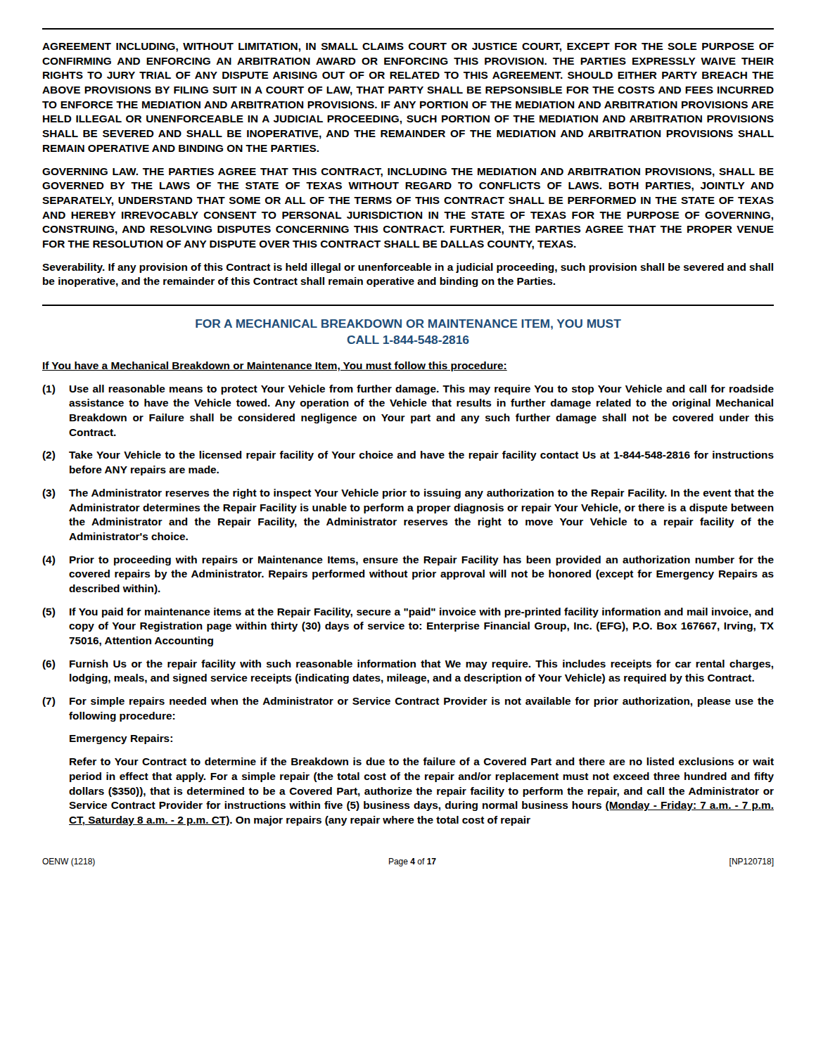Agreement including, without limitation, in small claims court or justice court, except for the sole purpose of confirming and enforcing an arbitration award or enforcing this provision. The parties expressly waive their rights to jury trial of any dispute arising out of or related to this Agreement. Should either party breach the above provisions by filing suit in a court of law, that party shall be repsonsible for the costs and fees incurred to enforce the mediation and arbitration provisions. If any portion of the mediation and arbitration provisions are held illegal or unenforceable in a judicial proceeding, such portion of the mediation and arbitration provisions shall be severed and shall be inoperative, and the remainder of the mediation and arbitration provisions shall remain operative and binding on the parties.
Governing Law. The parties agree that this contract, including the mediation and arbitration provisions, shall be governed by the laws of the State of Texas without regard to conflicts of laws. Both parties, jointly and separately, understand that some or all of the terms of this contract shall be performed in the State of Texas and hereby irrevocably consent to personal jurisdiction in the State of Texas for the purpose of governing, construing, and resolving disputes concerning this contract. Further, the parties agree that the proper venue for the resolution of any dispute over this contract shall be Dallas County, Texas.
Severability. If any provision of this Contract is held illegal or unenforceable in a judicial proceeding, such provision shall be severed and shall be inoperative, and the remainder of this Contract shall remain operative and binding on the Parties.
FOR A MECHANICAL BREAKDOWN OR MAINTENANCE ITEM, YOU MUST
CALL 1-844-548-2816
If You have a Mechanical Breakdown or Maintenance Item, You must follow this procedure:
(1) Use all reasonable means to protect Your Vehicle from further damage. This may require You to stop Your Vehicle and call for roadside assistance to have the Vehicle towed. Any operation of the Vehicle that results in further damage related to the original Mechanical Breakdown or Failure shall be considered negligence on Your part and any such further damage shall not be covered under this Contract.
(2) Take Your Vehicle to the licensed repair facility of Your choice and have the repair facility contact Us at 1-844-548-2816 for instructions before ANY repairs are made.
(3) The Administrator reserves the right to inspect Your Vehicle prior to issuing any authorization to the Repair Facility. In the event that the Administrator determines the Repair Facility is unable to perform a proper diagnosis or repair Your Vehicle, or there is a dispute between the Administrator and the Repair Facility, the Administrator reserves the right to move Your Vehicle to a repair facility of the Administrator's choice.
(4) Prior to proceeding with repairs or Maintenance Items, ensure the Repair Facility has been provided an authorization number for the covered repairs by the Administrator. Repairs performed without prior approval will not be honored (except for Emergency Repairs as described within).
(5) If You paid for maintenance items at the Repair Facility, secure a "paid" invoice with pre-printed facility information and mail invoice, and copy of Your Registration page within thirty (30) days of service to: Enterprise Financial Group, Inc. (EFG), P.O. Box 167667, Irving, TX 75016, Attention Accounting
(6) Furnish Us or the repair facility with such reasonable information that We may require. This includes receipts for car rental charges, lodging, meals, and signed service receipts (indicating dates, mileage, and a description of Your Vehicle) as required by this Contract.
(7) For simple repairs needed when the Administrator or Service Contract Provider is not available for prior authorization, please use the following procedure:
Emergency Repairs:
Refer to Your Contract to determine if the Breakdown is due to the failure of a Covered Part and there are no listed exclusions or wait period in effect that apply. For a simple repair (the total cost of the repair and/or replacement must not exceed three hundred and fifty dollars ($350)), that is determined to be a Covered Part, authorize the repair facility to perform the repair, and call the Administrator or Service Contract Provider for instructions within five (5) business days, during normal business hours (Monday - Friday: 7 a.m. - 7 p.m. CT, Saturday 8 a.m. - 2 p.m. CT). On major repairs (any repair where the total cost of repair
OENW (1218)
Page 4 of 17
[NP120718]